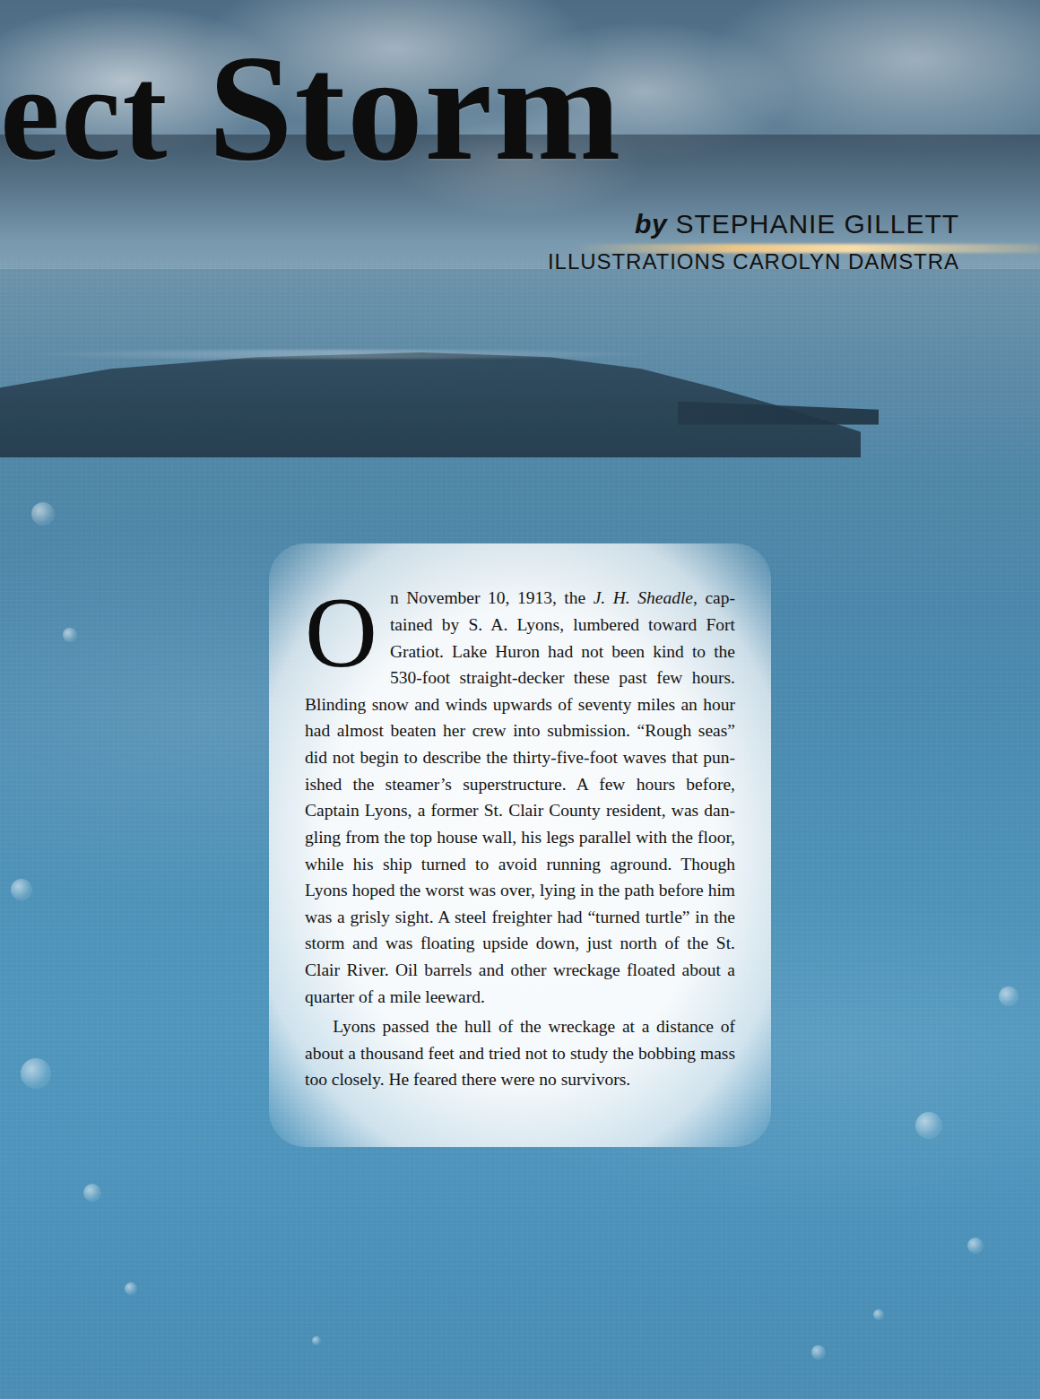rfect Storm
by STEPHANIE GILLETT
ILLUSTRATIONS CAROLYN DAMSTRA
On November 10, 1913, the J. H. Sheadle, captained by S. A. Lyons, lumbered toward Fort Gratiot. Lake Huron had not been kind to the 530-foot straight-decker these past few hours. Blinding snow and winds upwards of seventy miles an hour had almost beaten her crew into submission. “Rough seas” did not begin to describe the thirty-five-foot waves that punished the steamer’s superstructure. A few hours before, Captain Lyons, a former St. Clair County resident, was dangling from the top house wall, his legs parallel with the floor, while his ship turned to avoid running aground. Though Lyons hoped the worst was over, lying in the path before him was a grisly sight. A steel freighter had “turned turtle” in the storm and was floating upside down, just north of the St. Clair River. Oil barrels and other wreckage floated about a quarter of a mile leeward.
Lyons passed the hull of the wreckage at a distance of about a thousand feet and tried not to study the bobbing mass too closely. He feared there were no survivors.